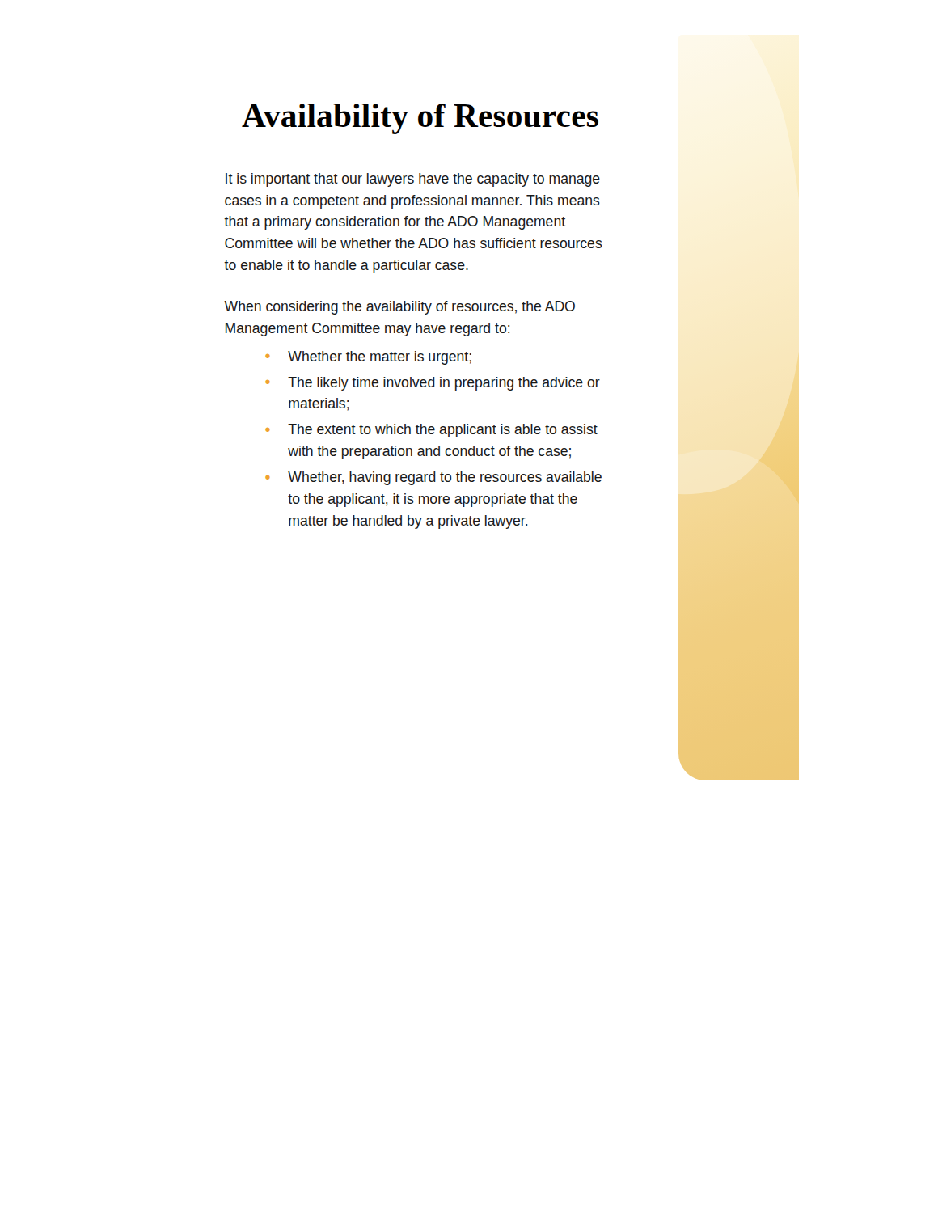Availability of Resources
It is important that our lawyers have the capacity to manage cases in a competent and professional manner. This means that a primary consideration for the ADO Management Committee will be whether the ADO has sufficient resources to enable it to handle a particular case.
When considering the availability of resources, the ADO Management Committee may have regard to:
Whether the matter is urgent;
The likely time involved in preparing the advice or materials;
The extent to which the applicant is able to assist with the preparation and conduct of the case;
Whether, having regard to the resources available to the applicant, it is more appropriate that the matter be handled by a private lawyer.